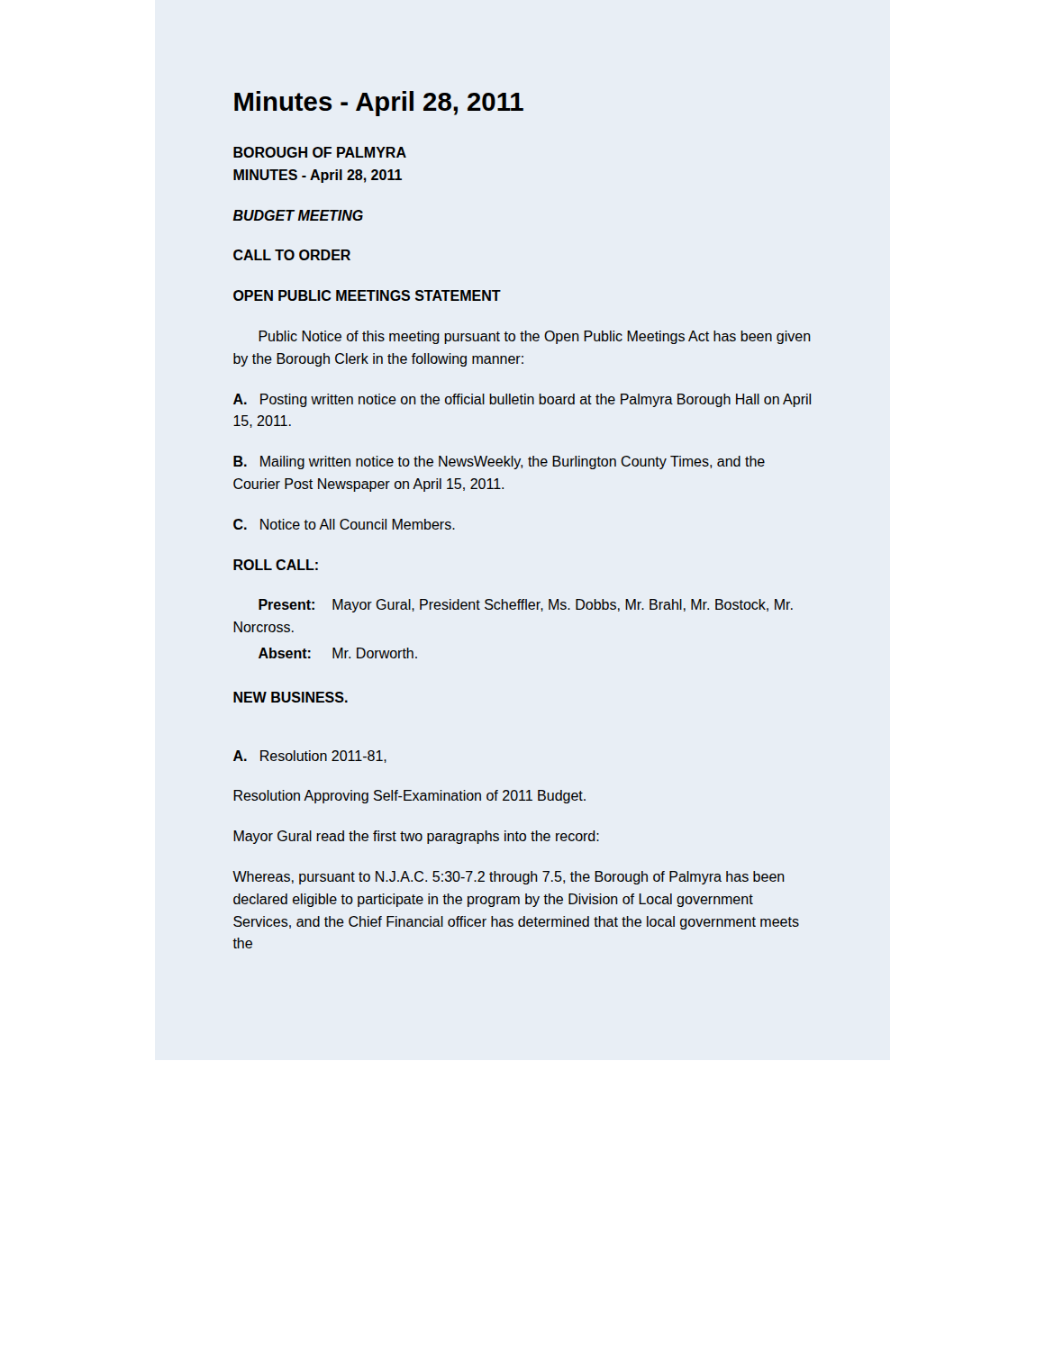Minutes - April 28, 2011
BOROUGH OF PALMYRA
MINUTES - April 28, 2011
BUDGET MEETING
CALL TO ORDER
OPEN PUBLIC MEETINGS STATEMENT
Public Notice of this meeting pursuant to the Open Public Meetings Act has been given by the Borough Clerk in the following manner:
A. Posting written notice on the official bulletin board at the Palmyra Borough Hall on April 15, 2011.
B. Mailing written notice to the NewsWeekly, the Burlington County Times, and the Courier Post Newspaper on April 15, 2011.
C. Notice to All Council Members.
ROLL CALL:
Present: Mayor Gural, President Scheffler, Ms. Dobbs, Mr. Brahl, Mr. Bostock, Mr. Norcross.
Absent: Mr. Dorworth.
NEW BUSINESS.
A. Resolution 2011-81,
Resolution Approving Self-Examination of 2011 Budget.
Mayor Gural read the first two paragraphs into the record:
Whereas, pursuant to N.J.A.C. 5:30-7.2 through 7.5, the Borough of Palmyra has been declared eligible to participate in the program by the Division of Local government Services, and the Chief Financial officer has determined that the local government meets the